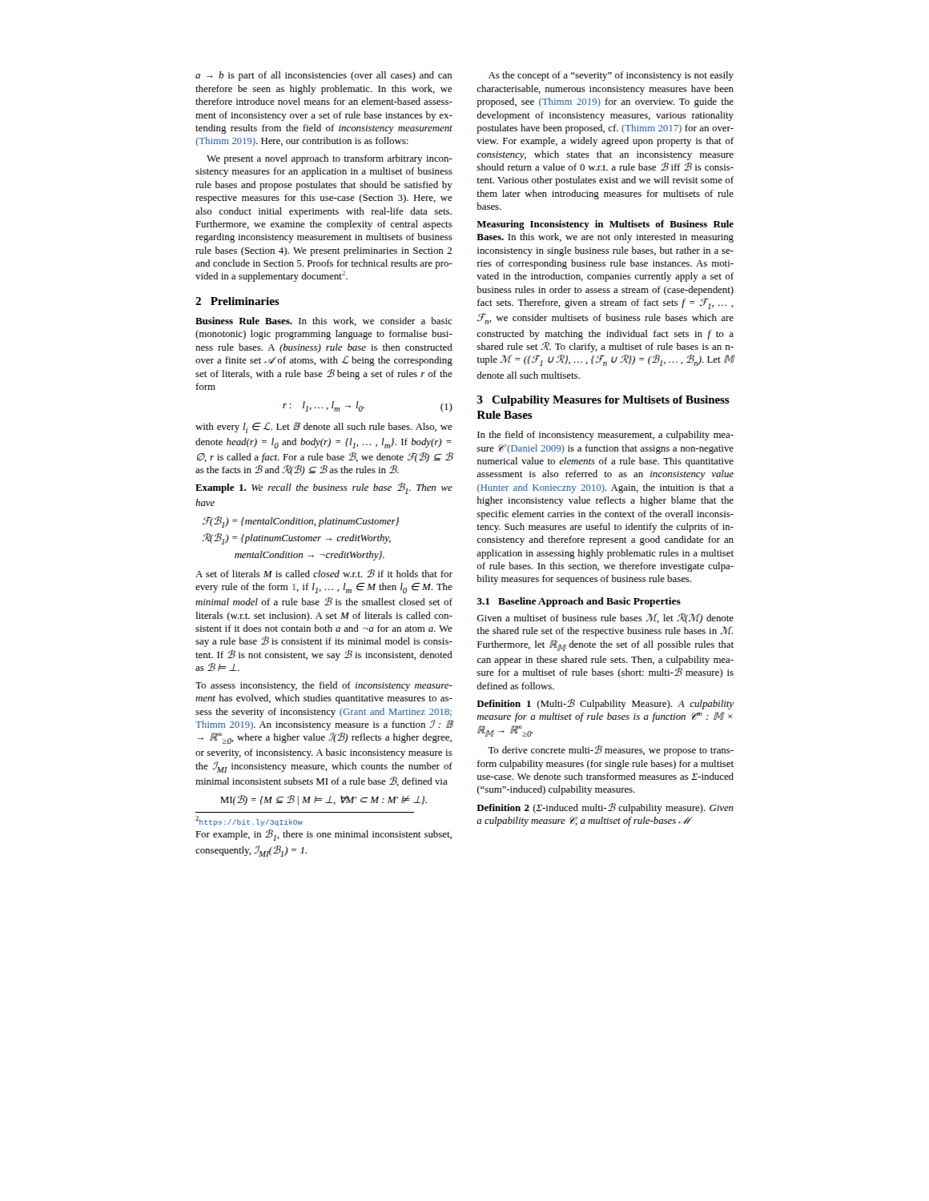a → b is part of all inconsistencies (over all cases) and can therefore be seen as highly problematic. In this work, we therefore introduce novel means for an element-based assessment of inconsistency over a set of rule base instances by extending results from the field of inconsistency measurement (Thimm 2019). Here, our contribution is as follows:
We present a novel approach to transform arbitrary inconsistency measures for an application in a multiset of business rule bases and propose postulates that should be satisfied by respective measures for this use-case (Section 3). Here, we also conduct initial experiments with real-life data sets. Furthermore, we examine the complexity of central aspects regarding inconsistency measurement in multisets of business rule bases (Section 4). We present preliminaries in Section 2 and conclude in Section 5. Proofs for technical results are provided in a supplementary document2.
2 Preliminaries
Business Rule Bases. In this work, we consider a basic (monotonic) logic programming language to formalise business rule bases. A (business) rule base is then constructed over a finite set 𝒜 of atoms, with ℒ being the corresponding set of literals, with a rule base ℬ being a set of rules r of the form
r : l1, … , lm → l0. (1)
with every li ∈ ℒ. Let 𝔹 denote all such rule bases. Also, we denote head(r) = l0 and body(r) = {l1, … , lm}. If body(r) = ∅, r is called a fact. For a rule base ℬ, we denote ℱ(ℬ) ⊆ ℬ as the facts in ℬ and ℛ(ℬ) ⊆ ℬ as the rules in ℬ.
Example 1. We recall the business rule base ℬ1. Then we have
ℱ(ℬ1) = {mentalCondition, platinumCustomer} ℛ(ℬ1) = {platinumCustomer → creditWorthy, mentalCondition → ¬creditWorthy}.
A set of literals M is called closed w.r.t. ℬ if it holds that for every rule of the form 1, if l1, … , lm ∈ M then l0 ∈ M. The minimal model of a rule base ℬ is the smallest closed set of literals (w.r.t. set inclusion). A set M of literals is called consistent if it does not contain both a and ¬a for an atom a. We say a rule base ℬ is consistent if its minimal model is consistent. If ℬ is not consistent, we say ℬ is inconsistent, denoted as ℬ ⊨ ⊥.
To assess inconsistency, the field of inconsistency measurement has evolved, which studies quantitative measures to assess the severity of inconsistency (Grant and Martinez 2018; Thimm 2019). An inconsistency measure is a function ℐ : 𝔹 → ℝ∞≥0, where a higher value ℐ(ℬ) reflects a higher degree, or severity, of inconsistency. A basic inconsistency measure is the ℐMI inconsistency measure, which counts the number of minimal inconsistent subsets MI of a rule base ℬ, defined via
MI(ℬ) = {M ⊆ ℬ | M ⊨ ⊥, ∀M′ ⊂ M : M′ ⊭ ⊥}.
2 https://bit.ly/3qIikOw
For example, in ℬ1, there is one minimal inconsistent subset, consequently, ℐMI(ℬ1) = 1.
As the concept of a “severity” of inconsistency is not easily characterisable, numerous inconsistency measures have been proposed, see (Thimm 2019) for an overview. To guide the development of inconsistency measures, various rationality postulates have been proposed, cf. (Thimm 2017) for an overview. For example, a widely agreed upon property is that of consistency, which states that an inconsistency measure should return a value of 0 w.r.t. a rule base ℬ iff ℬ is consistent. Various other postulates exist and we will revisit some of them later when introducing measures for multisets of rule bases.
Measuring Inconsistency in Multisets of Business Rule Bases. In this work, we are not only interested in measuring inconsistency in single business rule bases, but rather in a series of corresponding business rule base instances. As motivated in the introduction, companies currently apply a set of business rules in order to assess a stream of (case-dependent) fact sets. Therefore, given a stream of fact sets f = ℱ1, … , ℱn, we consider multisets of business rule bases which are constructed by matching the individual fact sets in f to a shared rule set ℛ. To clarify, a multiset of rule bases is an n-tuple ℳ = ({ℱ1 ∪ ℛ}, … , {ℱn ∪ ℛ}) = (ℬ1, … , ℬn). Let 𝕄 denote all such multisets.
3 Culpability Measures for Multisets of Business Rule Bases
In the field of inconsistency measurement, a culpability measure 𝒞 (Daniel 2009) is a function that assigns a non-negative numerical value to elements of a rule base. This quantitative assessment is also referred to as an inconsistency value (Hunter and Konieczny 2010). Again, the intuition is that a higher inconsistency value reflects a higher blame that the specific element carries in the context of the overall inconsistency. Such measures are useful to identify the culprits of inconsistency and therefore represent a good candidate for an application in assessing highly problematic rules in a multiset of rule bases. In this section, we therefore investigate culpability measures for sequences of business rule bases.
3.1 Baseline Approach and Basic Properties
Given a multiset of business rule bases ℳ, let ℛ(ℳ) denote the shared rule set of the respective business rule bases in ℳ. Furthermore, let ℝ𝕄 denote the set of all possible rules that can appear in these shared rule sets. Then, a culpability measure for a multiset of rule bases (short: multi-ℬ measure) is defined as follows.
Definition 1 (Multi-ℬ Culpability Measure). A culpability measure for a multiset of rule bases is a function 𝒞m : 𝕄 × ℝ𝕄 → ℝ∞≥0.
To derive concrete multi-ℬ measures, we propose to transform culpability measures (for single rule bases) for a multiset use-case. We denote such transformed measures as Σ-induced (“sum”-induced) culpability measures.
Definition 2 (Σ-induced multi-ℬ culpability measure). Given a culpability measure 𝒞, a multiset of rule-bases ℳ